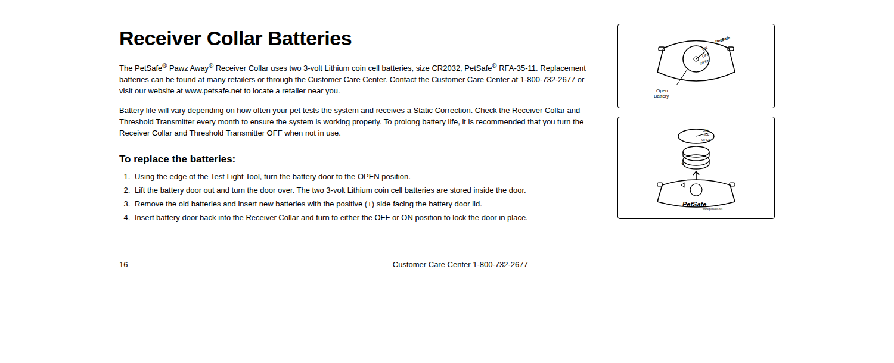ON OFF OPEN PetSafe Open Battery
ON OFF OPEN × PetSafe www.petsafe.net
Receiver Collar Batteries
The PetSafe® Pawz Away® Receiver Collar uses two 3-volt Lithium coin cell batteries, size CR2032, PetSafe® RFA-35-11. Replacement batteries can be found at many retailers or through the Customer Care Center. Contact the Customer Care Center at 1-800-732-2677 or visit our website at www.petsafe.net to locate a retailer near you.
Battery life will vary depending on how often your pet tests the system and receives a Static Correction. Check the Receiver Collar and Threshold Transmitter every month to ensure the system is working properly. To prolong battery life, it is recommended that you turn the Receiver Collar and Threshold Transmitter OFF when not in use.
To replace the batteries:
Using the edge of the Test Light Tool, turn the battery door to the OPEN position.
Lift the battery door out and turn the door over. The two 3-volt Lithium coin cell batteries are stored inside the door.
Remove the old batteries and insert new batteries with the positive (+) side facing the battery door lid.
Insert battery door back into the Receiver Collar and turn to either the OFF or ON position to lock the door in place.
16
Customer Care Center 1-800-732-2677